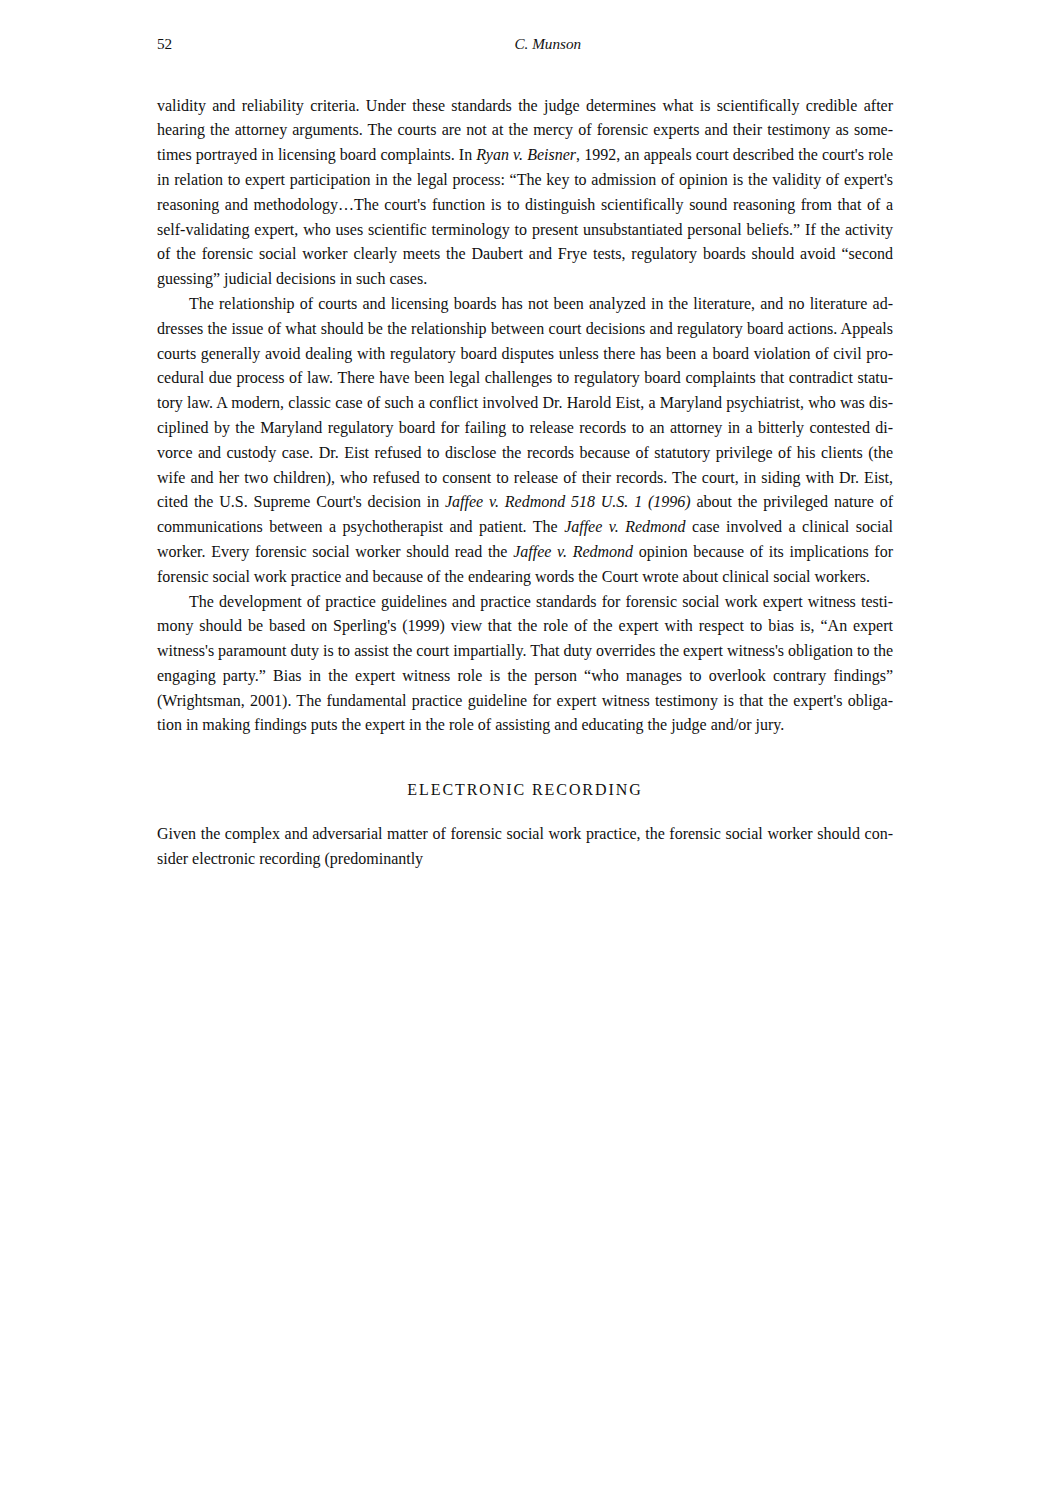52 C. Munson
validity and reliability criteria. Under these standards the judge determines what is scientifically credible after hearing the attorney arguments. The courts are not at the mercy of forensic experts and their testimony as sometimes portrayed in licensing board complaints. In Ryan v. Beisner, 1992, an appeals court described the court's role in relation to expert participation in the legal process: “The key to admission of opinion is the validity of expert's reasoning and methodology…The court's function is to distinguish scientifically sound reasoning from that of a self-validating expert, who uses scientific terminology to present unsubstantiated personal beliefs.” If the activity of the forensic social worker clearly meets the Daubert and Frye tests, regulatory boards should avoid “second guessing” judicial decisions in such cases.
The relationship of courts and licensing boards has not been analyzed in the literature, and no literature addresses the issue of what should be the relationship between court decisions and regulatory board actions. Appeals courts generally avoid dealing with regulatory board disputes unless there has been a board violation of civil procedural due process of law. There have been legal challenges to regulatory board complaints that contradict statutory law. A modern, classic case of such a conflict involved Dr. Harold Eist, a Maryland psychiatrist, who was disciplined by the Maryland regulatory board for failing to release records to an attorney in a bitterly contested divorce and custody case. Dr. Eist refused to disclose the records because of statutory privilege of his clients (the wife and her two children), who refused to consent to release of their records. The court, in siding with Dr. Eist, cited the U.S. Supreme Court's decision in Jaffee v. Redmond 518 U.S. 1 (1996) about the privileged nature of communications between a psychotherapist and patient. The Jaffee v. Redmond case involved a clinical social worker. Every forensic social worker should read the Jaffee v. Redmond opinion because of its implications for forensic social work practice and because of the endearing words the Court wrote about clinical social workers.
The development of practice guidelines and practice standards for forensic social work expert witness testimony should be based on Sperling's (1999) view that the role of the expert with respect to bias is, “An expert witness's paramount duty is to assist the court impartially. That duty overrides the expert witness's obligation to the engaging party.” Bias in the expert witness role is the person “who manages to overlook contrary findings” (Wrightsman, 2001). The fundamental practice guideline for expert witness testimony is that the expert's obligation in making findings puts the expert in the role of assisting and educating the judge and/or jury.
Electronic Recording
Given the complex and adversarial matter of forensic social work practice, the forensic social worker should consider electronic recording (predominantly